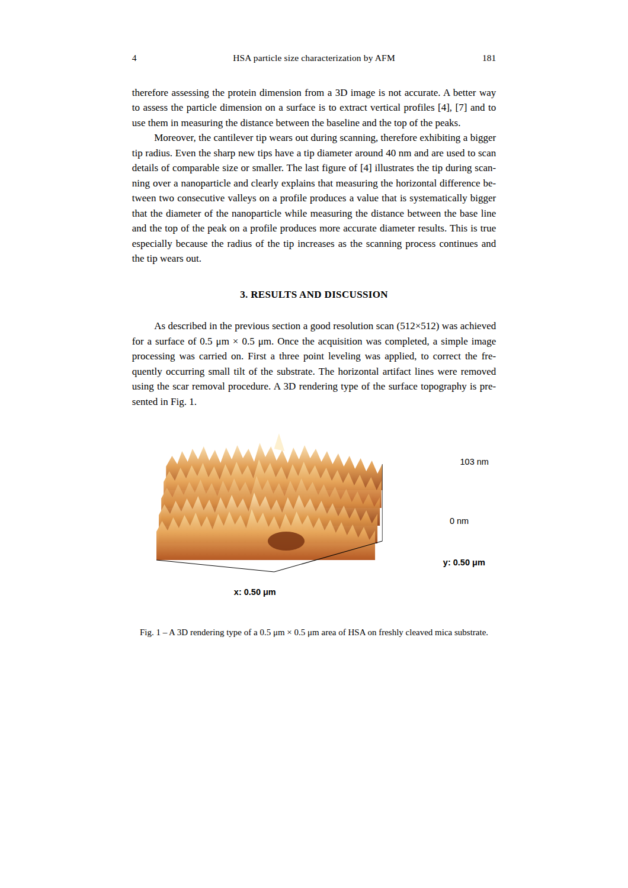4 HSA particle size characterization by AFM 181
therefore assessing the protein dimension from a 3D image is not accurate. A better way to assess the particle dimension on a surface is to extract vertical profiles [4], [7] and to use them in measuring the distance between the baseline and the top of the peaks.
Moreover, the cantilever tip wears out during scanning, therefore exhibiting a bigger tip radius. Even the sharp new tips have a tip diameter around 40 nm and are used to scan details of comparable size or smaller. The last figure of [4] illustrates the tip during scanning over a nanoparticle and clearly explains that measuring the horizontal difference between two consecutive valleys on a profile produces a value that is systematically bigger that the diameter of the nanoparticle while measuring the distance between the base line and the top of the peak on a profile produces more accurate diameter results. This is true especially because the radius of the tip increases as the scanning process continues and the tip wears out.
3. RESULTS AND DISCUSSION
As described in the previous section a good resolution scan (512×512) was achieved for a surface of 0.5 μm × 0.5 μm. Once the acquisition was completed, a simple image processing was carried on. First a three point leveling was applied, to correct the frequently occurring small tilt of the substrate. The horizontal artifact lines were removed using the scar removal procedure. A 3D rendering type of the surface topography is presented in Fig. 1.
103 nm
0 nm
y: 0.50 μm
x: 0.50 μm
Fig. 1 – A 3D rendering type of a 0.5 μm × 0.5 μm area of HSA on freshly cleaved mica substrate.